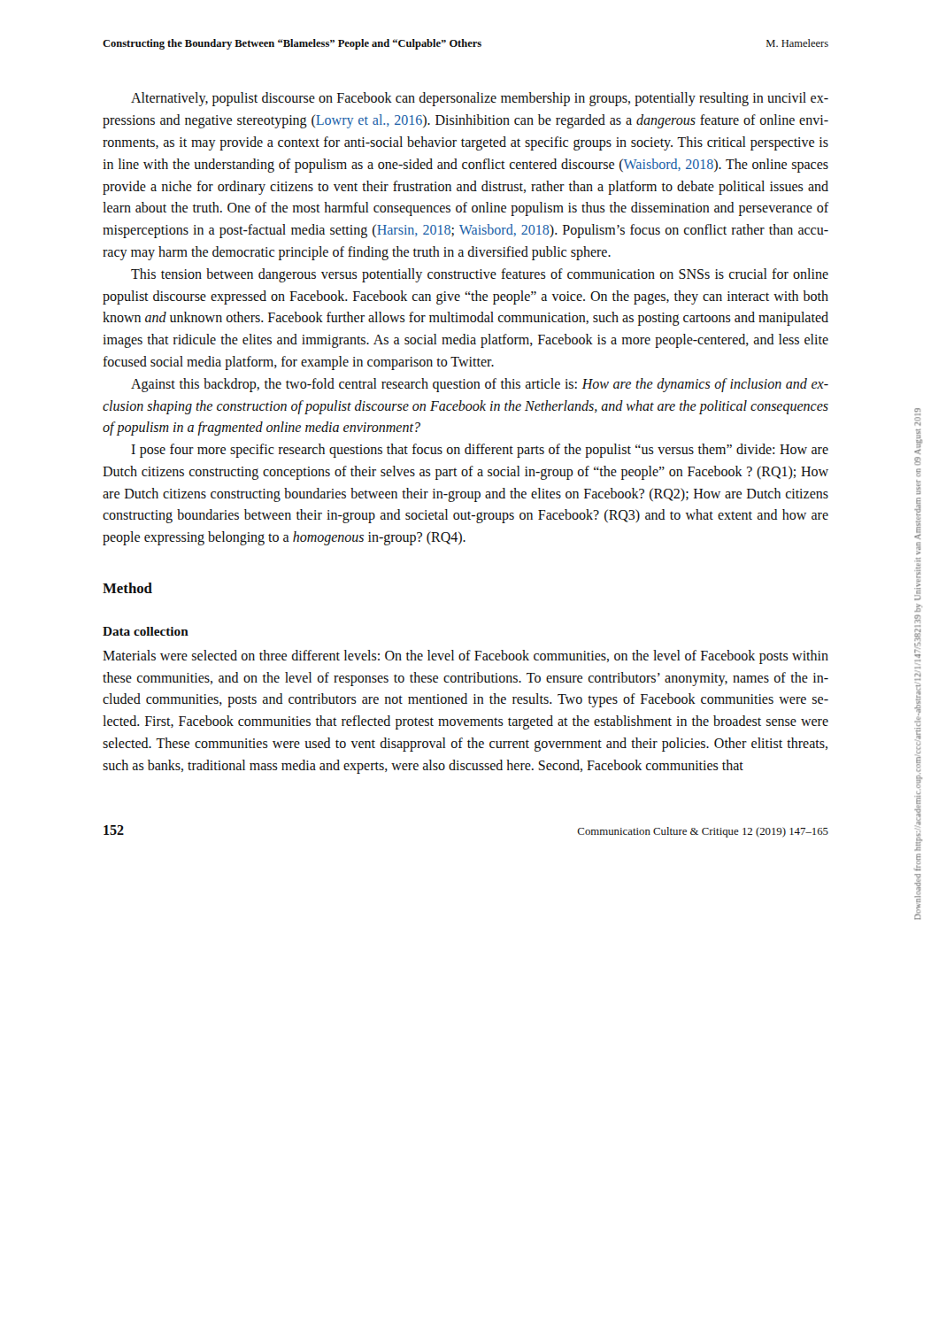Downloaded from https://academic.oup.com/ccc/article-abstract/12/1/147/5382139 by Universiteit van Amsterdam user on 09 August 2019
Constructing the Boundary Between “Blameless” People and “Culpable” Others M. Hameleers
Alternatively, populist discourse on Facebook can depersonalize membership in groups, potentially resulting in uncivil expressions and negative stereotyping (Lowry et al., 2016). Disinhibition can be regarded as a dangerous feature of online environments, as it may provide a context for anti-social behavior targeted at specific groups in society. This critical perspective is in line with the understanding of populism as a one-sided and conflict centered discourse (Waisbord, 2018). The online spaces provide a niche for ordinary citizens to vent their frustration and distrust, rather than a platform to debate political issues and learn about the truth. One of the most harmful consequences of online populism is thus the dissemination and perseverance of misperceptions in a post-factual media setting (Harsin, 2018; Waisbord, 2018). Populism’s focus on conflict rather than accuracy may harm the democratic principle of finding the truth in a diversified public sphere.
This tension between dangerous versus potentially constructive features of communication on SNSs is crucial for online populist discourse expressed on Facebook. Facebook can give “the people” a voice. On the pages, they can interact with both known and unknown others. Facebook further allows for multimodal communication, such as posting cartoons and manipulated images that ridicule the elites and immigrants. As a social media platform, Facebook is a more people-centered, and less elite focused social media platform, for example in comparison to Twitter.
Against this backdrop, the two-fold central research question of this article is: How are the dynamics of inclusion and exclusion shaping the construction of populist discourse on Facebook in the Netherlands, and what are the political consequences of populism in a fragmented online media environment?
I pose four more specific research questions that focus on different parts of the populist “us versus them” divide: How are Dutch citizens constructing conceptions of their selves as part of a social in-group of “the people” on Facebook ? (RQ1); How are Dutch citizens constructing boundaries between their in-group and the elites on Facebook? (RQ2); How are Dutch citizens constructing boundaries between their in-group and societal out-groups on Facebook? (RQ3) and to what extent and how are people expressing belonging to a homogenous in-group? (RQ4).
Method
Data collection
Materials were selected on three different levels: On the level of Facebook communities, on the level of Facebook posts within these communities, and on the level of responses to these contributions. To ensure contributors’ anonymity, names of the included communities, posts and contributors are not mentioned in the results. Two types of Facebook communities were selected. First, Facebook communities that reflected protest movements targeted at the establishment in the broadest sense were selected. These communities were used to vent disapproval of the current government and their policies. Other elitist threats, such as banks, traditional mass media and experts, were also discussed here. Second, Facebook communities that
152 Communication Culture & Critique 12 (2019) 147–165